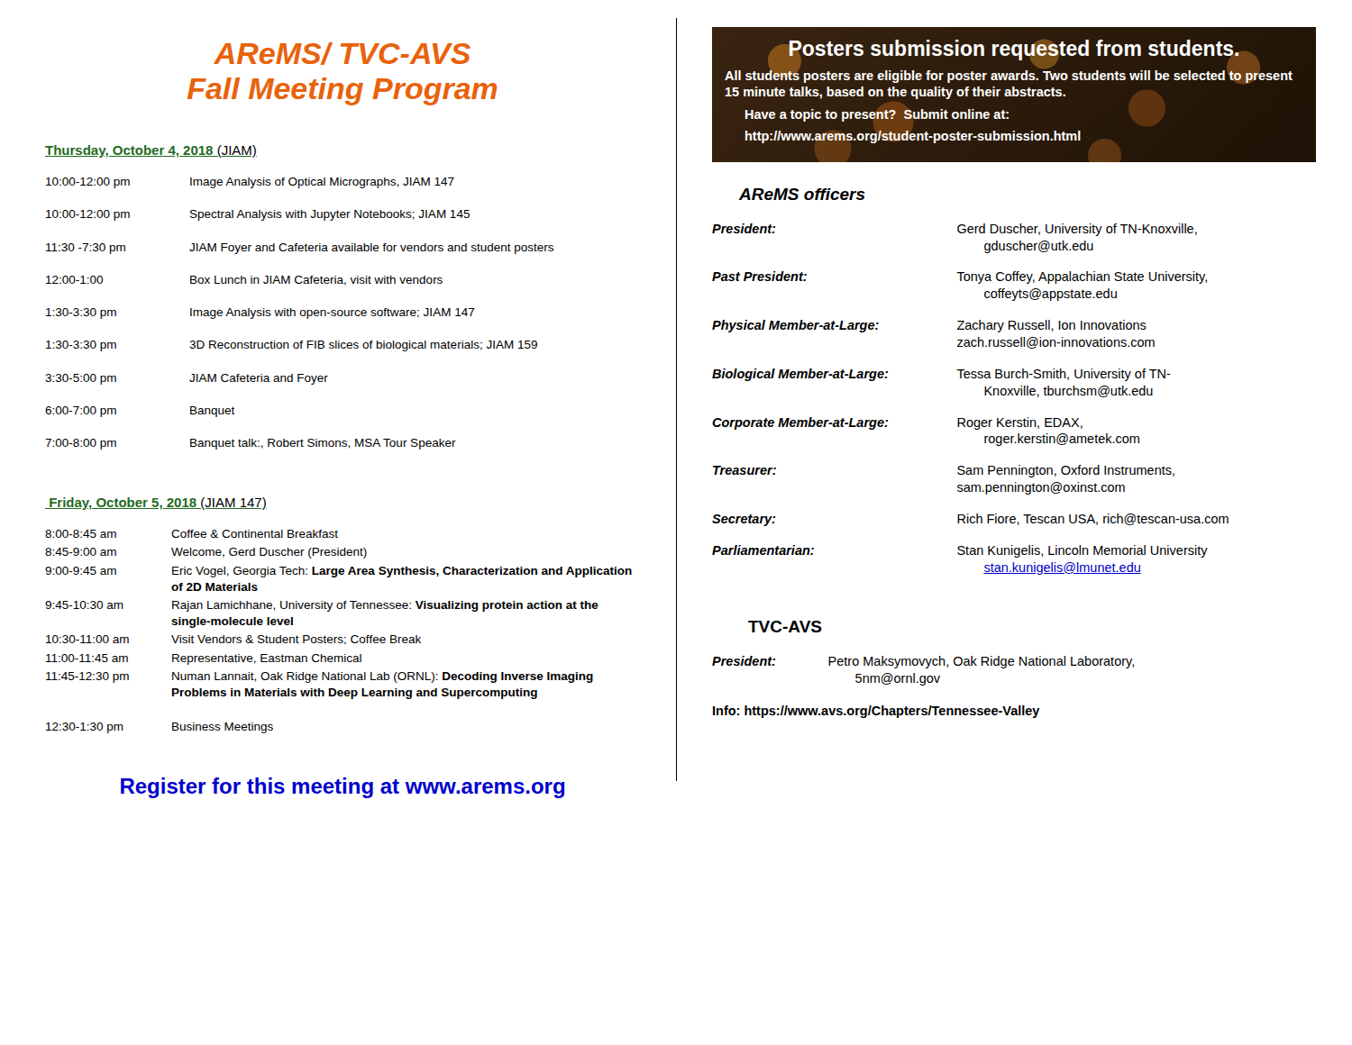AReMS/ TVC-AVS
Fall Meeting Program
Thursday, October 4, 2018 (JIAM)
| 10:00-12:00 pm | Image Analysis of Optical Micrographs, JIAM 147 |
| 10:00-12:00 pm | Spectral Analysis with Jupyter Notebooks; JIAM 145 |
| 11:30 -7:30 pm | JIAM Foyer and Cafeteria available for vendors and student posters |
| 12:00-1:00 | Box Lunch in JIAM Cafeteria, visit with vendors |
| 1:30-3:30 pm | Image Analysis with open-source software; JIAM 147 |
| 1:30-3:30 pm | 3D Reconstruction of FIB slices of biological materials; JIAM 159 |
| 3:30-5:00 pm | JIAM Cafeteria and Foyer |
| 6:00-7:00 pm | Banquet |
| 7:00-8:00 pm | Banquet talk:, Robert Simons, MSA Tour Speaker |
Friday, October 5, 2018 (JIAM 147)
| 8:00-8:45 am | Coffee & Continental Breakfast |
| 8:45-9:00 am | Welcome, Gerd Duscher (President) |
| 9:00-9:45 am | Eric Vogel, Georgia Tech: Large Area Synthesis, Characterization and Application of 2D Materials |
| 9:45-10:30 am | Rajan Lamichhane, University of Tennessee: Visualizing protein action at the single-molecule level |
| 10:30-11:00 am | Visit Vendors & Student Posters; Coffee Break |
| 11:00-11:45 am | Representative, Eastman Chemical |
| 11:45-12:30 pm | Numan Lannait, Oak Ridge National Lab (ORNL): Decoding Inverse Imaging Problems in Materials with Deep Learning and Supercomputing |
| 12:30-1:30 pm | Business Meetings |
Register for this meeting at www.arems.org
Posters submission requested from students.
All students posters are eligible for poster awards. Two students will be selected to present 15 minute talks, based on the quality of their abstracts.
Have a topic to present? Submit online at:
http://www.arems.org/student-poster-submission.html
AReMS officers
| President: | Gerd Duscher, University of TN-Knoxville, gduscher@utk.edu |
| Past President: | Tonya Coffey, Appalachian State University, coffeyts@appstate.edu |
| Physical Member-at-Large: | Zachary Russell, Ion Innovations zach.russell@ion-innovations.com |
| Biological Member-at-Large: | Tessa Burch-Smith, University of TN- Knoxville, tburchsm@utk.edu |
| Corporate Member-at-Large: | Roger Kerstin, EDAX, roger.kerstin@ametek.com |
| Treasurer: | Sam Pennington, Oxford Instruments, sam.pennington@oxinst.com |
| Secretary: | Rich Fiore, Tescan USA, rich@tescan-usa.com |
| Parliamentarian: | Stan Kunigelis, Lincoln Memorial University stan.kunigelis@lmunet.edu |
TVC-AVS
| President: | Petro Maksymovych, Oak Ridge National Laboratory, 5nm@ornl.gov |
Info: https://www.avs.org/Chapters/Tennessee-Valley